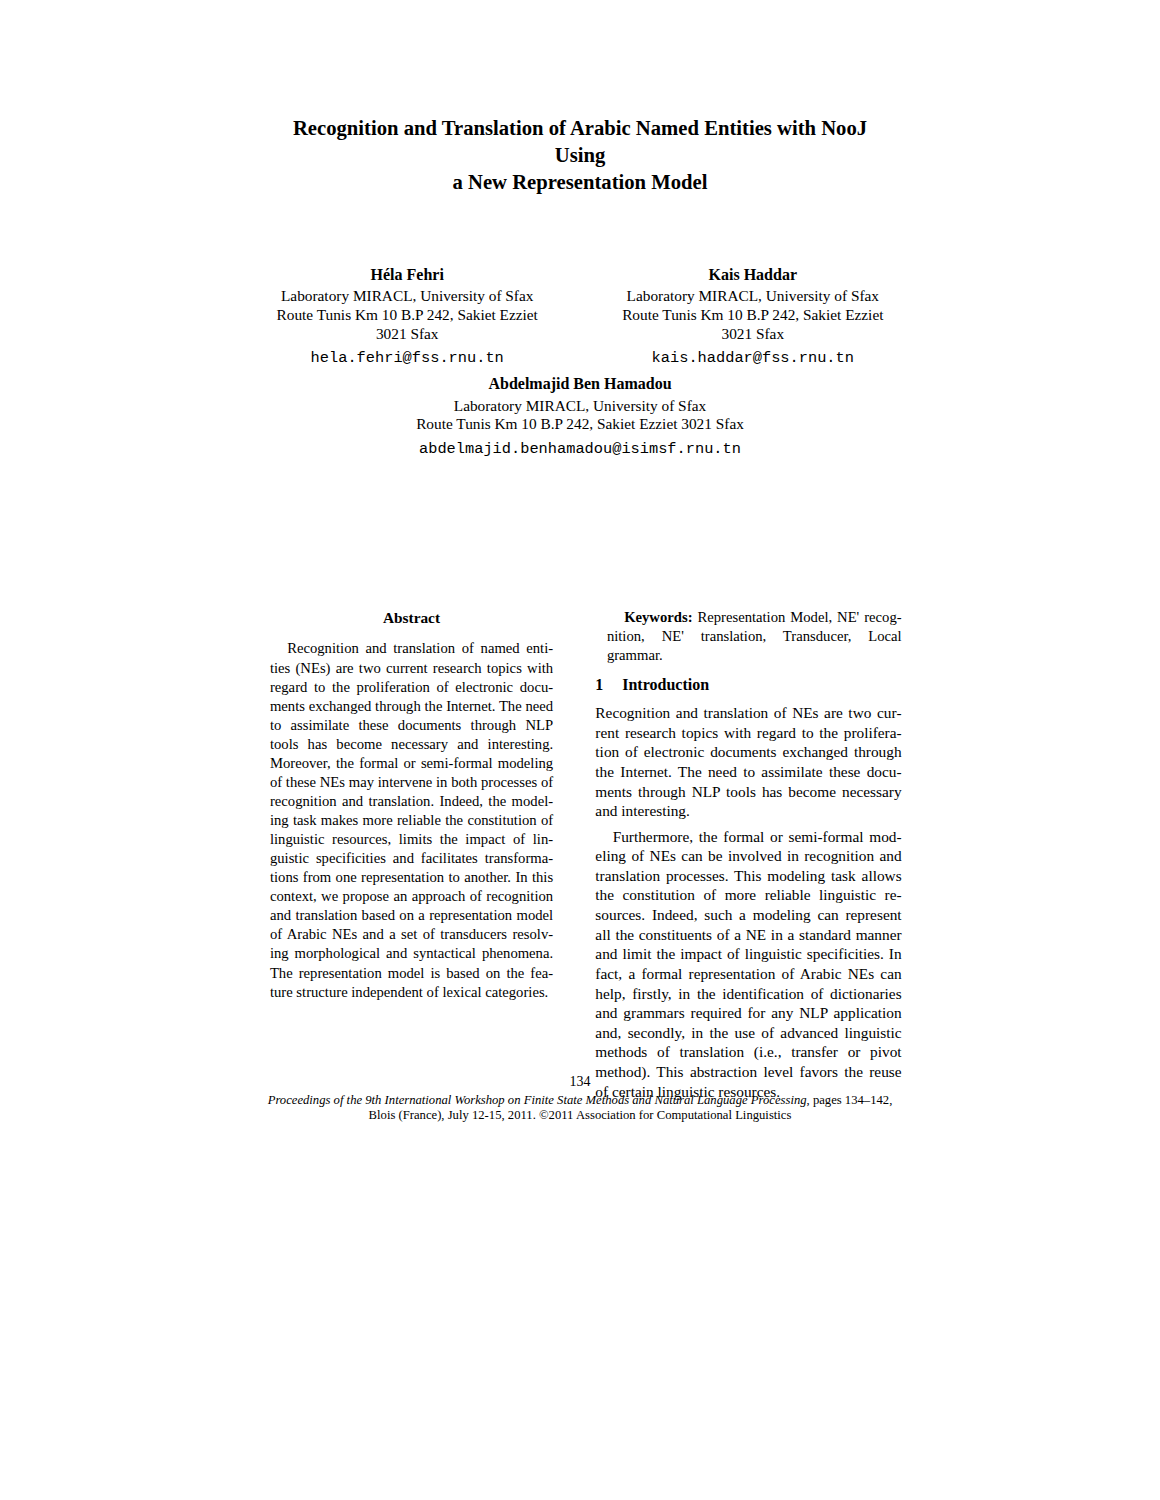Recognition and Translation of Arabic Named Entities with NooJ Using
a New Representation Model
Héla Fehri
Laboratory MIRACL, University of Sfax
Route Tunis Km 10 B.P 242, Sakiet Ezziet
3021 Sfax
hela.fehri@fss.rnu.tn
Kais Haddar
Laboratory MIRACL, University of Sfax
Route Tunis Km 10 B.P 242, Sakiet Ezziet
3021 Sfax
kais.haddar@fss.rnu.tn
Abdelmajid Ben Hamadou
Laboratory MIRACL, University of Sfax
Route Tunis Km 10 B.P 242, Sakiet Ezziet 3021 Sfax
abdelmajid.benhamadou@isimsf.rnu.tn
Abstract
Recognition and translation of named entities (NEs) are two current research topics with regard to the proliferation of electronic documents exchanged through the Internet. The need to assimilate these documents through NLP tools has become necessary and interesting. Moreover, the formal or semi-formal modeling of these NEs may intervene in both processes of recognition and translation. Indeed, the modeling task makes more reliable the constitution of linguistic resources, limits the impact of linguistic specificities and facilitates transformations from one representation to another. In this context, we propose an approach of recognition and translation based on a representation model of Arabic NEs and a set of transducers resolving morphological and syntactical phenomena. The representation model is based on the feature structure independent of lexical categories.
Keywords: Representation Model, NE' recognition, NE' translation, Transducer, Local grammar.
1 Introduction
Recognition and translation of NEs are two current research topics with regard to the proliferation of electronic documents exchanged through the Internet. The need to assimilate these documents through NLP tools has become necessary and interesting.
Furthermore, the formal or semi-formal modeling of NEs can be involved in recognition and translation processes. This modeling task allows the constitution of more reliable linguistic resources. Indeed, such a modeling can represent all the constituents of a NE in a standard manner and limit the impact of linguistic specificities. In fact, a formal representation of Arabic NEs can help, firstly, in the identification of dictionaries and grammars required for any NLP application and, secondly, in the use of advanced linguistic methods of translation (i.e., transfer or pivot method). This abstraction level favors the reuse of certain linguistic resources.
134
Proceedings of the 9th International Workshop on Finite State Methods and Natural Language Processing, pages 134–142,
Blois (France), July 12-15, 2011. ©2011 Association for Computational Linguistics